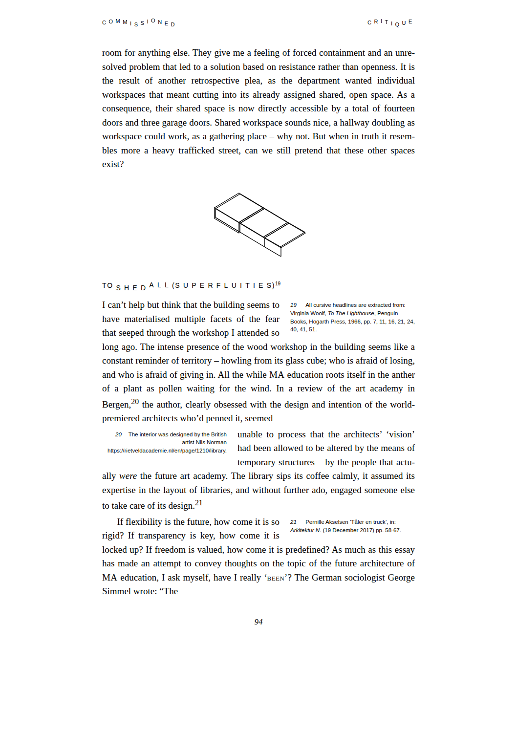COMMISSIONED CRITIQUE
room for anything else. They give me a feeling of forced containment and an unresolved problem that led to a solution based on resistance rather than openness. It is the result of another retrospective plea, as the department wanted individual workspaces that meant cutting into its already assigned shared, open space. As a consequence, their shared space is now directly accessible by a total of fourteen doors and three garage doors. Shared workspace sounds nice, a hallway doubling as workspace could work, as a gathering place – why not. But when in truth it resembles more a heavy trafficked street, can we still pretend that these other spaces exist?
TO S H E D A L L (S U P E R F L U I T I E S)19
19 All cursive headlines are extracted from: Virginia Woolf, To The Lighthouse, Penguin Books, Hogarth Press, 1966, pp. 7, 11, 16, 21, 24, 40, 41, 51.
I can’t help but think that the building seems to have materialised multiple facets of the fear that seeped through the workshop I attended so long ago. The intense presence of the wood workshop in the building seems like a constant reminder of territory – howling from its glass cube; who is afraid of losing, and who is afraid of giving in. All the while MA education roots itself in the anther of a plant as pollen waiting for the wind. In a review of the art academy in Bergen,20 the author, clearly obsessed with the design and intention of the world-premiered architects who’d penned it, seemed
20 The interior was designed by the British artist Nils Norman https://rietveldacademie.nl/en/page/1210/library.
unable to process that the architects’ ‘vision’ had been allowed to be altered by the means of temporary structures – by the people that actually were the future art academy. The library sips its coffee calmly, it assumed its expertise in the layout of libraries, and without further ado, engaged someone else to take care of its design.21
21 Pernille Akselsen ‘Tåler en truck’, in: Arkitektur N. (19 December 2017) pp. 58-67.
If flexibility is the future, how come it is so rigid? If transparency is key, how come it is locked up? If freedom is valued, how come it is predefined? As much as this essay has made an attempt to convey thoughts on the topic of the future architecture of MA education, I ask myself, have I really ‘been’? The German sociologist George Simmel wrote: “The
94